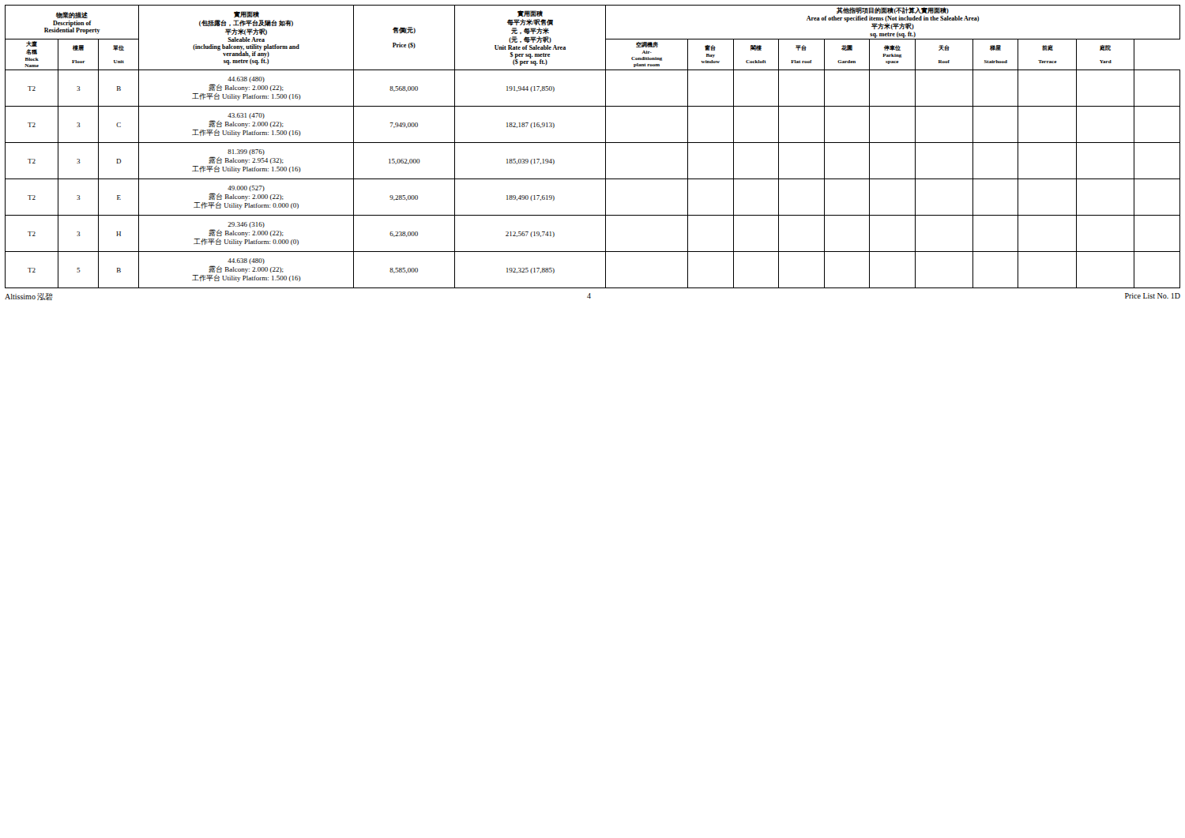| 物業的描述 Description of Residential Property | 實用面積 (包括露台，工作平台及陽台 如有) 平方米(平方呎) Saleable Area (including balcony, utility platform and verandah, if any) sq. metre (sq. ft.) | 售價(元) Price ($) | 實用面積 每平方米/呎售價 元，每平方米 (元，每平方呎) Unit Rate of Saleable Area $ per sq. metre ($ per sq. ft.) | 其他指明項目的面積(不計算入實用面積) Area of other specified items (Not included in the Saleable Area) 平方米(平方呎) sq. metre (sq. ft.) |
| --- | --- | --- | --- | --- |
| 大廈 名稱 Block Name | 樓層 Floor | 單位 Unit | 空調機房 Air- Conditioning plant room | 窗台 Bay window | 閣樓 Cockloft | 平台 Flat roof | 花園 Garden | 停車位 Parking space | 天台 Roof | 梯屋 Stairhood | 前庭 Terrace | 庭院 Yard |
| T2 | 3 | B | 44.638 (480) 露台 Balcony: 2.000 (22); 工作平台 Utility Platform: 1.500 (16) | 8,568,000 | 191,944 (17,850) | | | | | | | | | | | |
| T2 | 3 | C | 43.631 (470) 露台 Balcony: 2.000 (22); 工作平台 Utility Platform: 1.500 (16) | 7,949,000 | 182,187 (16,913) | | | | | | | | | | | |
| T2 | 3 | D | 81.399 (876) 露台 Balcony: 2.954 (32); 工作平台 Utility Platform: 1.500 (16) | 15,062,000 | 185,039 (17,194) | | | | | | | | | | | |
| T2 | 3 | E | 49.000 (527) 露台 Balcony: 2.000 (22); 工作平台 Utility Platform: 0.000 (0) | 9,285,000 | 189,490 (17,619) | | | | | | | | | | | |
| T2 | 3 | H | 29.346 (316) 露台 Balcony: 2.000 (22); 工作平台 Utility Platform: 0.000 (0) | 6,238,000 | 212,567 (19,741) | | | | | | | | | | | |
| T2 | 5 | B | 44.638 (480) 露台 Balcony: 2.000 (22); 工作平台 Utility Platform: 1.500 (16) | 8,585,000 | 192,325 (17,885) | | | | | | | | | | | |
Altissimo 泓碧
4
Price List No. 1D